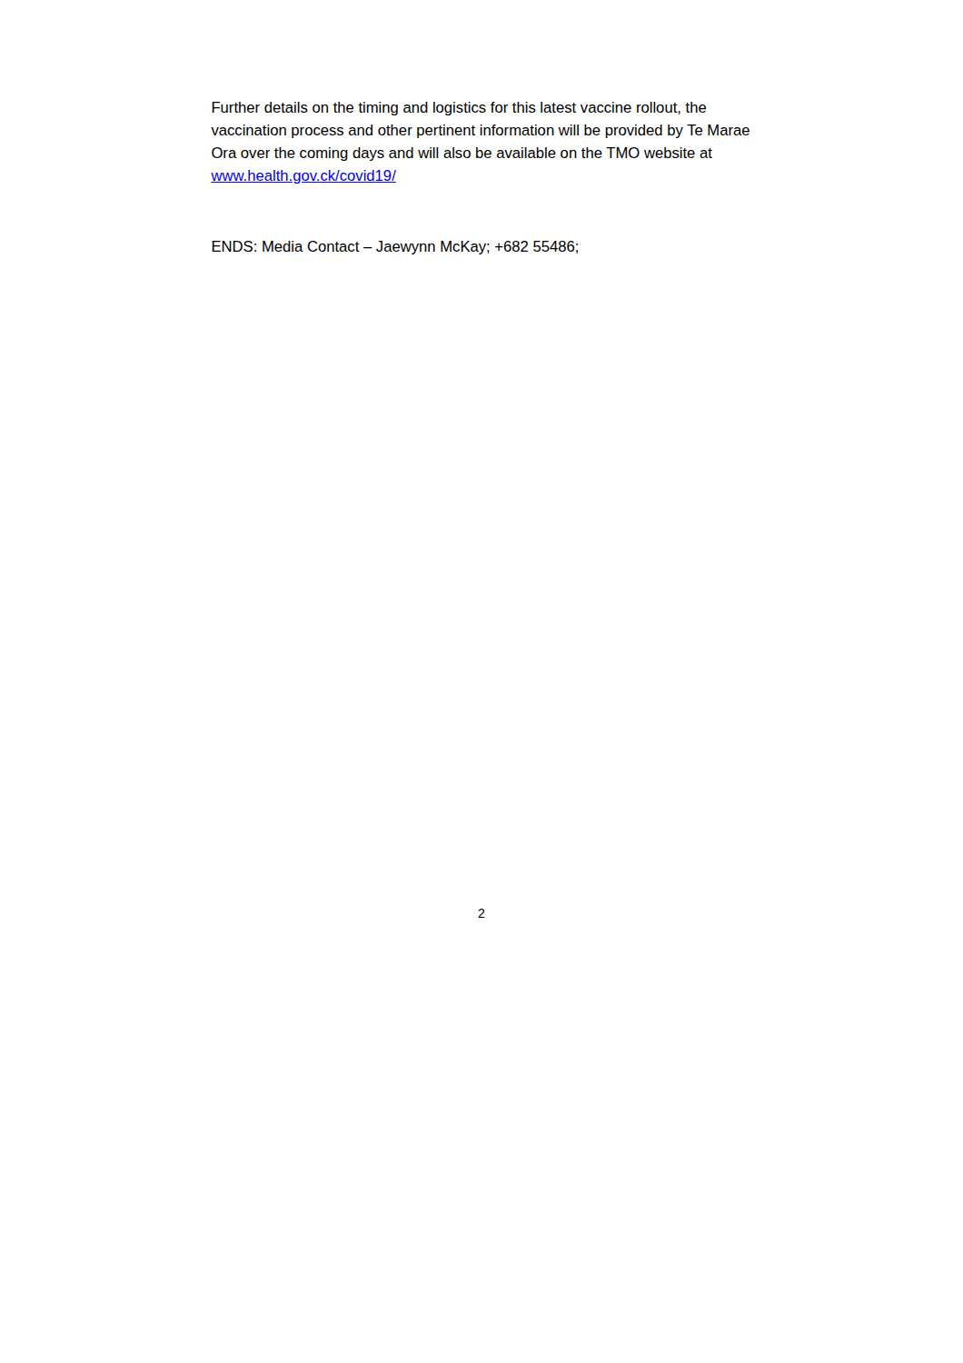Further details on the timing and logistics for this latest vaccine rollout, the vaccination process and other pertinent information will be provided by Te Marae Ora over the coming days and will also be available on the TMO website at www.health.gov.ck/covid19/
ENDS: Media Contact – Jaewynn McKay; +682 55486;
2